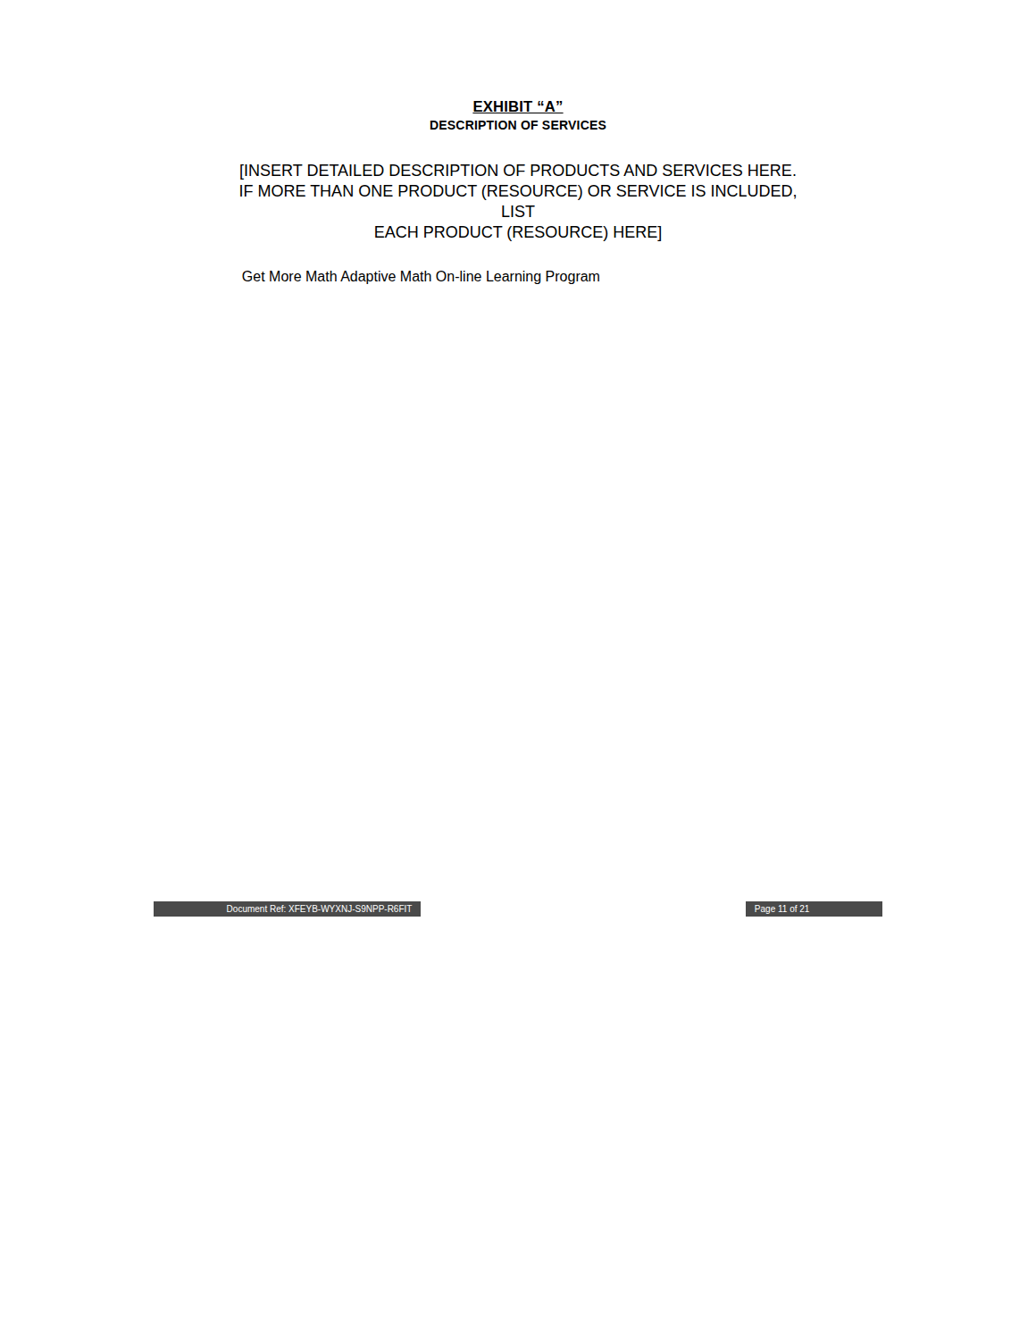EXHIBIT “A”
DESCRIPTION OF SERVICES
[INSERT DETAILED DESCRIPTION OF PRODUCTS AND SERVICES HERE.
IF MORE THAN ONE PRODUCT (RESOURCE) OR SERVICE IS INCLUDED, LIST
EACH PRODUCT (RESOURCE) HERE]
Get More Math Adaptive Math On-line Learning Program
Document Ref: XFEYB-WYXNJ-S9NPP-R6FIT
Page 11 of 21